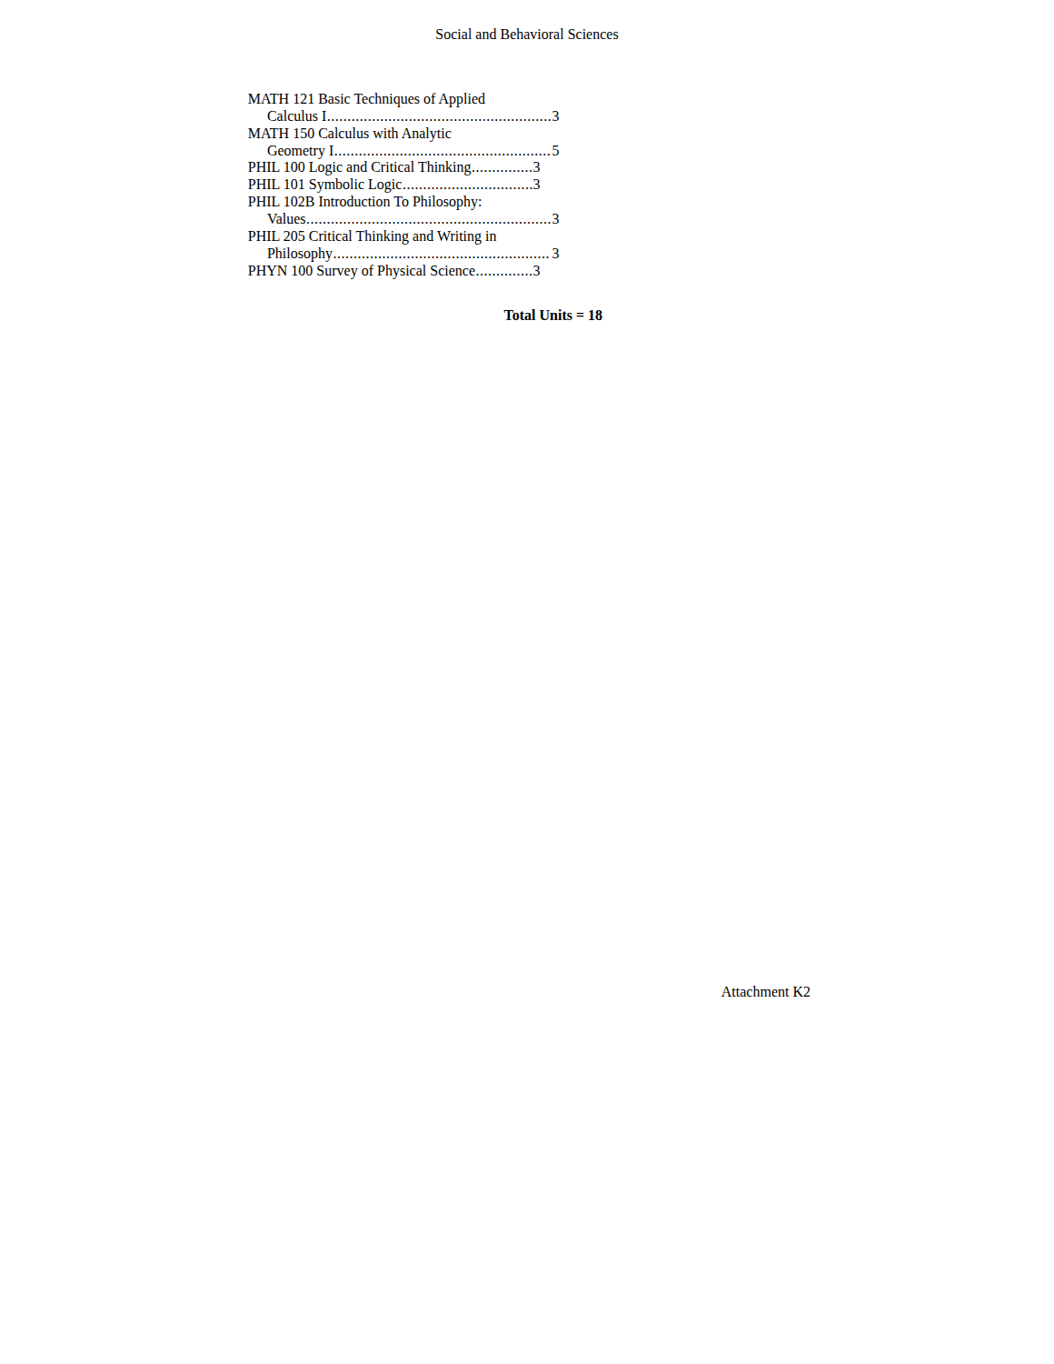Social and Behavioral Sciences
MATH 121 Basic Techniques of Applied
Calculus I ........................................................ 3
MATH 150 Calculus with Analytic
Geometry I ..................................................... 5
PHIL 100 Logic and Critical Thinking ............... 3
PHIL 101 Symbolic Logic ................................ 3
PHIL 102B Introduction To Philosophy:
Values ............................................................ 3
PHIL 205 Critical Thinking and Writing in
Philosophy ..................................................... 3
PHYN 100 Survey of Physical Science .............. 3
Total Units = 18
Attachment K2